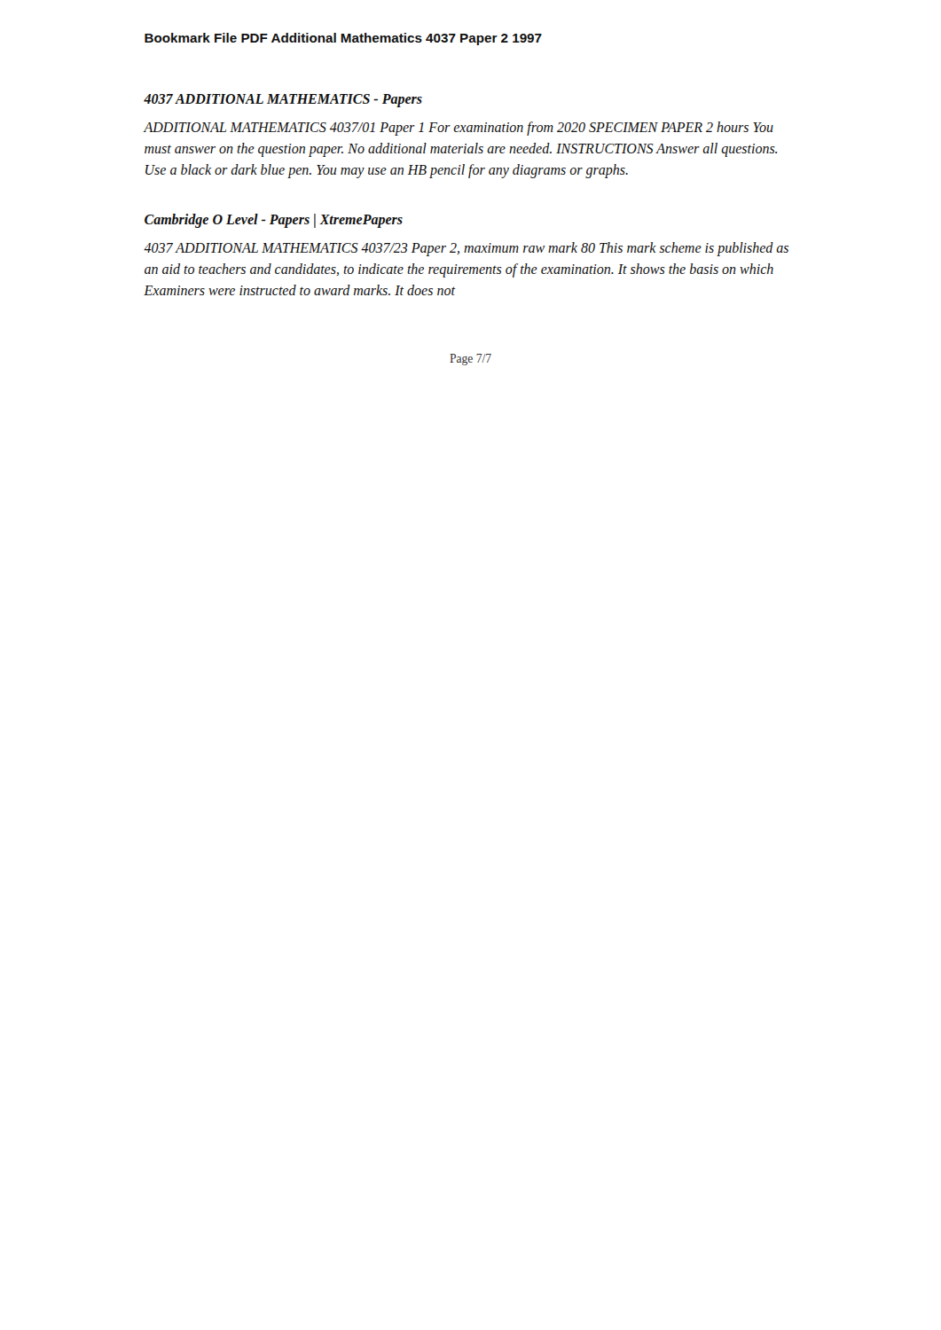Bookmark File PDF Additional Mathematics 4037 Paper 2 1997
4037 ADDITIONAL MATHEMATICS - Papers
ADDITIONAL MATHEMATICS 4037/01 Paper 1 For examination from 2020 SPECIMEN PAPER 2 hours You must answer on the question paper. No additional materials are needed. INSTRUCTIONS Answer all questions. Use a black or dark blue pen. You may use an HB pencil for any diagrams or graphs.
Cambridge O Level - Papers | XtremePapers
4037 ADDITIONAL MATHEMATICS 4037/23 Paper 2, maximum raw mark 80 This mark scheme is published as an aid to teachers and candidates, to indicate the requirements of the examination. It shows the basis on which Examiners were instructed to award marks. It does not
Page 7/7